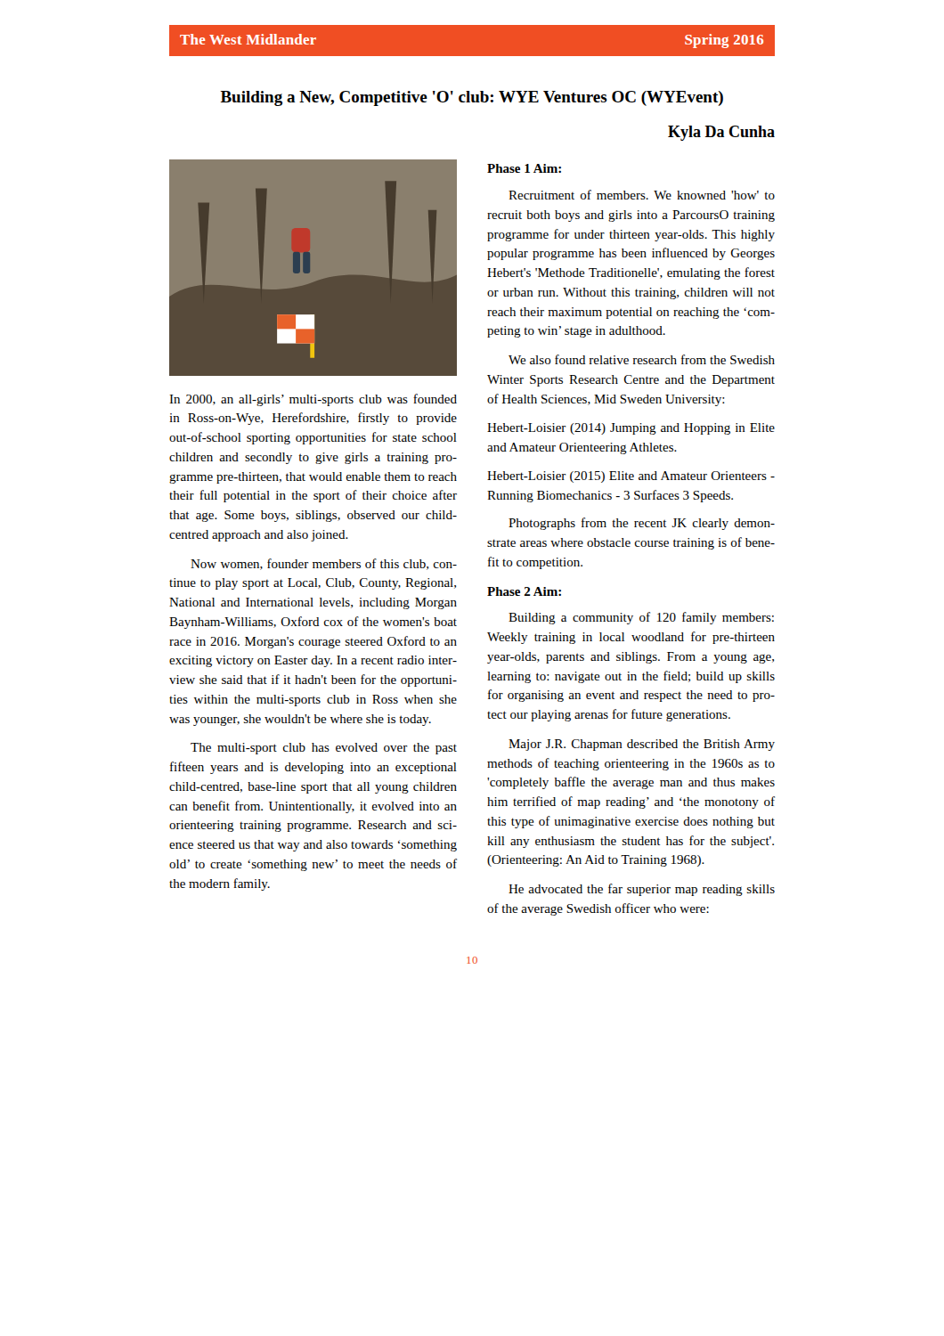The West Midlander Spring 2016
Building a New, Competitive 'O' club: WYE Ventures OC (WYEvent)
Kyla Da Cunha
In 2000, an all-girls’ multi-sports club was founded in Ross-on-Wye, Herefordshire, firstly to provide out-of-school sporting opportunities for state school children and secondly to give girls a training programme pre-thirteen, that would enable them to reach their full potential in the sport of their choice after that age. Some boys, siblings, observed our child-centred approach and also joined.
Now women, founder members of this club, continue to play sport at Local, Club, County, Regional, National and International levels, including Morgan Baynham-Williams, Oxford cox of the women's boat race in 2016. Morgan's courage steered Oxford to an exciting victory on Easter day. In a recent radio interview she said that if it hadn't been for the opportunities within the multi-sports club in Ross when she was younger, she wouldn't be where she is today.
The multi-sport club has evolved over the past fifteen years and is developing into an exceptional child-centred, base-line sport that all young children can benefit from. Unintentionally, it evolved into an orienteering training programme. Research and science steered us that way and also towards ‘something old’ to create ‘something new’ to meet the needs of the modern family.
Phase 1 Aim:
Recruitment of members. We knowned 'how' to recruit both boys and girls into a ParcoursO training programme for under thirteen year-olds. This highly popular programme has been influenced by Georges Hebert's 'Methode Traditionelle', emulating the forest or urban run. Without this training, children will not reach their maximum potential on reaching the ‘competing to win’ stage in adulthood.
We also found relative research from the Swedish Winter Sports Research Centre and the Department of Health Sciences, Mid Sweden University:
Hebert-Loisier (2014) Jumping and Hopping in Elite and Amateur Orienteering Athletes.
Hebert-Loisier (2015) Elite and Amateur Orienteers - Running Biomechanics - 3 Surfaces 3 Speeds.
Photographs from the recent JK clearly demonstrate areas where obstacle course training is of benefit to competition.
Phase 2 Aim:
Building a community of 120 family members: Weekly training in local woodland for pre-thirteen year-olds, parents and siblings. From a young age, learning to: navigate out in the field; build up skills for organising an event and respect the need to protect our playing arenas for future generations.
Major J.R. Chapman described the British Army methods of teaching orienteering in the 1960s as to 'completely baffle the average man and thus makes him terrified of map reading’ and ‘the monotony of this type of unimaginative exercise does nothing but kill any enthusiasm the student has for the subject'. (Orienteering: An Aid to Training 1968).
He advocated the far superior map reading skills of the average Swedish officer who were:
10